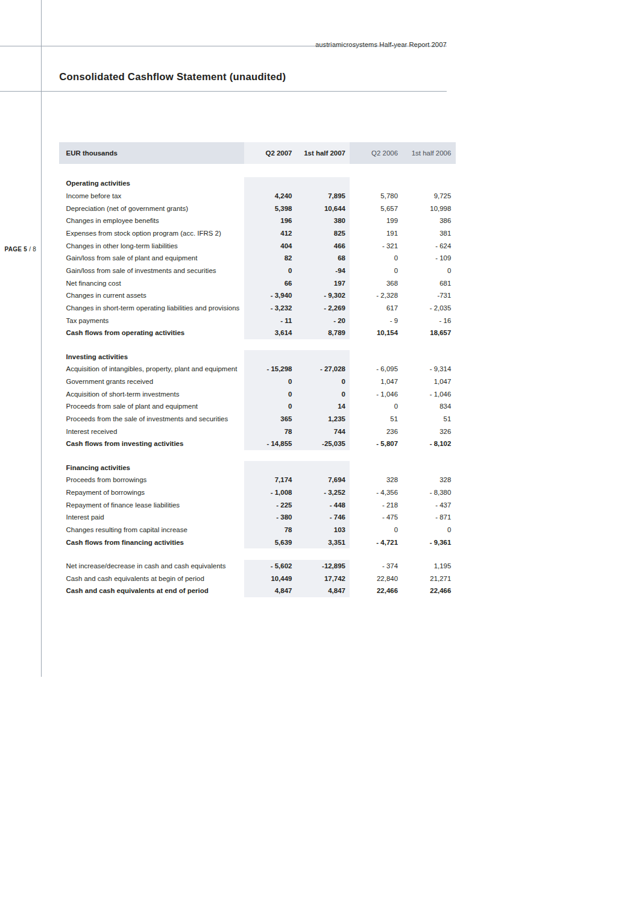austriamicrosystems Half-year Report 2007
Consolidated Cashflow Statement (unaudited)
PAGE 5 / 8
| EUR thousands | Q2 2007 | 1st half 2007 | Q2 2006 | 1st half 2006 |
| --- | --- | --- | --- | --- |
| Operating activities | | | | |
| Income before tax | 4,240 | 7,895 | 5,780 | 9,725 |
| Depreciation (net of government grants) | 5,398 | 10,644 | 5,657 | 10,998 |
| Changes in employee benefits | 196 | 380 | 199 | 386 |
| Expenses from stock option program (acc. IFRS 2) | 412 | 825 | 191 | 381 |
| Changes in other long-term liabilities | 404 | 466 | - 321 | - 624 |
| Gain/loss from sale of plant and equipment | 82 | 68 | 0 | - 109 |
| Gain/loss from sale of investments and securities | 0 | -94 | 0 | 0 |
| Net financing cost | 66 | 197 | 368 | 681 |
| Changes in current assets | - 3,940 | - 9,302 | - 2,328 | -731 |
| Changes in short-term operating liabilities and provisions | - 3,232 | - 2,269 | 617 | - 2,035 |
| Tax payments | - 11 | - 20 | - 9 | - 16 |
| Cash flows from operating activities | 3,614 | 8,789 | 10,154 | 18,657 |
| Investing activities | | | | |
| Acquisition of intangibles, property, plant and equipment | - 15,298 | - 27,028 | - 6,095 | - 9,314 |
| Government grants received | 0 | 0 | 1,047 | 1,047 |
| Acquisition of short-term investments | 0 | 0 | - 1,046 | - 1,046 |
| Proceeds from sale of plant and equipment | 0 | 14 | 0 | 834 |
| Proceeds from the sale of investments and securities | 365 | 1,235 | 51 | 51 |
| Interest received | 78 | 744 | 236 | 326 |
| Cash flows from investing activities | - 14,855 | -25,035 | - 5,807 | - 8,102 |
| Financing activities | | | | |
| Proceeds from borrowings | 7,174 | 7,694 | 328 | 328 |
| Repayment of borrowings | - 1,008 | - 3,252 | - 4,356 | - 8,380 |
| Repayment of finance lease liabilities | - 225 | - 448 | - 218 | - 437 |
| Interest paid | - 380 | - 746 | - 475 | - 871 |
| Changes resulting from capital increase | 78 | 103 | 0 | 0 |
| Cash flows from financing activities | 5,639 | 3,351 | - 4,721 | - 9,361 |
| Net increase/decrease in cash and cash equivalents | - 5,602 | -12,895 | - 374 | 1,195 |
| Cash and cash equivalents at begin of period | 10,449 | 17,742 | 22,840 | 21,271 |
| Cash and cash equivalents at end of period | 4,847 | 4,847 | 22,466 | 22,466 |